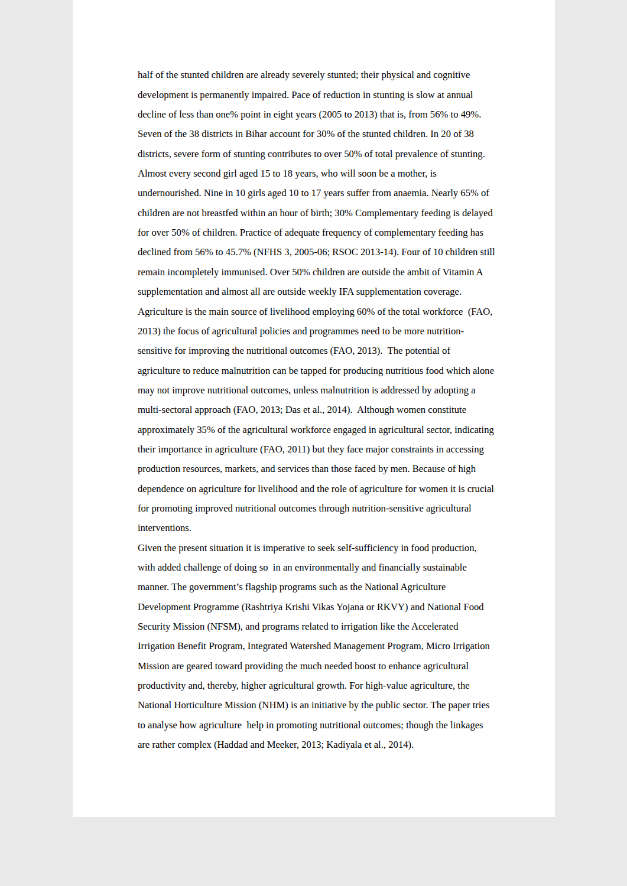half of the stunted children are already severely stunted; their physical and cognitive development is permanently impaired. Pace of reduction in stunting is slow at annual decline of less than one% point in eight years (2005 to 2013) that is, from 56% to 49%. Seven of the 38 districts in Bihar account for 30% of the stunted children. In 20 of 38 districts, severe form of stunting contributes to over 50% of total prevalence of stunting. Almost every second girl aged 15 to 18 years, who will soon be a mother, is undernourished. Nine in 10 girls aged 10 to 17 years suffer from anaemia. Nearly 65% of children are not breastfed within an hour of birth; 30% Complementary feeding is delayed for over 50% of children. Practice of adequate frequency of complementary feeding has declined from 56% to 45.7% (NFHS 3, 2005-06; RSOC 2013-14). Four of 10 children still remain incompletely immunised. Over 50% children are outside the ambit of Vitamin A supplementation and almost all are outside weekly IFA supplementation coverage.
Agriculture is the main source of livelihood employing 60% of the total workforce (FAO, 2013) the focus of agricultural policies and programmes need to be more nutrition-sensitive for improving the nutritional outcomes (FAO, 2013). The potential of agriculture to reduce malnutrition can be tapped for producing nutritious food which alone may not improve nutritional outcomes, unless malnutrition is addressed by adopting a multi-sectoral approach (FAO, 2013; Das et al., 2014). Although women constitute approximately 35% of the agricultural workforce engaged in agricultural sector, indicating their importance in agriculture (FAO, 2011) but they face major constraints in accessing production resources, markets, and services than those faced by men. Because of high dependence on agriculture for livelihood and the role of agriculture for women it is crucial for promoting improved nutritional outcomes through nutrition-sensitive agricultural interventions.
Given the present situation it is imperative to seek self-sufficiency in food production, with added challenge of doing so in an environmentally and financially sustainable manner. The government’s flagship programs such as the National Agriculture Development Programme (Rashtriya Krishi Vikas Yojana or RKVY) and National Food Security Mission (NFSM), and programs related to irrigation like the Accelerated Irrigation Benefit Program, Integrated Watershed Management Program, Micro Irrigation Mission are geared toward providing the much needed boost to enhance agricultural productivity and, thereby, higher agricultural growth. For high-value agriculture, the National Horticulture Mission (NHM) is an initiative by the public sector. The paper tries to analyse how agriculture help in promoting nutritional outcomes; though the linkages are rather complex (Haddad and Meeker, 2013; Kadiyala et al., 2014).